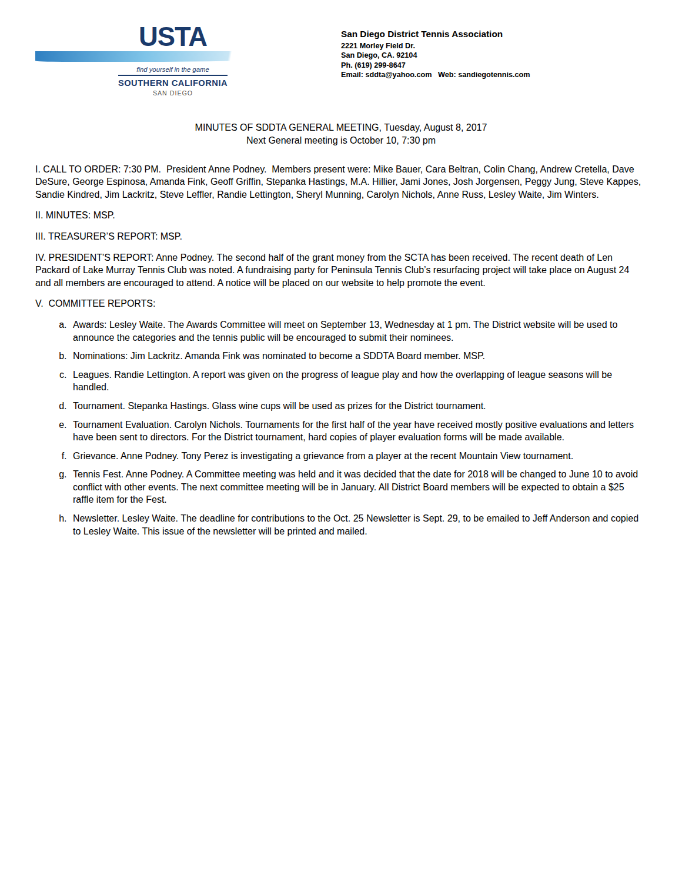USTA
find yourself in the game
SOUTHERN CALIFORNIA
SAN DIEGO
San Diego District Tennis Association
2221 Morley Field Dr.
San Diego, CA. 92104
Ph. (619) 299-8647
Email: sddta@yahoo.com Web: sandiegotennis.com
MINUTES OF SDDTA GENERAL MEETING, Tuesday, August 8, 2017
Next General meeting is October 10, 7:30 pm
I. CALL TO ORDER: 7:30 PM. President Anne Podney. Members present were: Mike Bauer, Cara Beltran, Colin Chang, Andrew Cretella, Dave DeSure, George Espinosa, Amanda Fink, Geoff Griffin, Stepanka Hastings, M.A. Hillier, Jami Jones, Josh Jorgensen, Peggy Jung, Steve Kappes, Sandie Kindred, Jim Lackritz, Steve Leffler, Randie Lettington, Sheryl Munning, Carolyn Nichols, Anne Russ, Lesley Waite, Jim Winters.
II. MINUTES: MSP.
III. TREASURER’S REPORT: MSP.
IV. PRESIDENT'S REPORT: Anne Podney. The second half of the grant money from the SCTA has been received. The recent death of Len Packard of Lake Murray Tennis Club was noted. A fundraising party for Peninsula Tennis Club’s resurfacing project will take place on August 24 and all members are encouraged to attend. A notice will be placed on our website to help promote the event.
V. COMMITTEE REPORTS:
Awards: Lesley Waite. The Awards Committee will meet on September 13, Wednesday at 1 pm. The District website will be used to announce the categories and the tennis public will be encouraged to submit their nominees.
Nominations: Jim Lackritz. Amanda Fink was nominated to become a SDDTA Board member. MSP.
Leagues. Randie Lettington. A report was given on the progress of league play and how the overlapping of league seasons will be handled.
Tournament. Stepanka Hastings. Glass wine cups will be used as prizes for the District tournament.
Tournament Evaluation. Carolyn Nichols. Tournaments for the first half of the year have received mostly positive evaluations and letters have been sent to directors. For the District tournament, hard copies of player evaluation forms will be made available.
Grievance. Anne Podney. Tony Perez is investigating a grievance from a player at the recent Mountain View tournament.
Tennis Fest. Anne Podney. A Committee meeting was held and it was decided that the date for 2018 will be changed to June 10 to avoid conflict with other events. The next committee meeting will be in January. All District Board members will be expected to obtain a $25 raffle item for the Fest.
Newsletter. Lesley Waite. The deadline for contributions to the Oct. 25 Newsletter is Sept. 29, to be emailed to Jeff Anderson and copied to Lesley Waite. This issue of the newsletter will be printed and mailed.